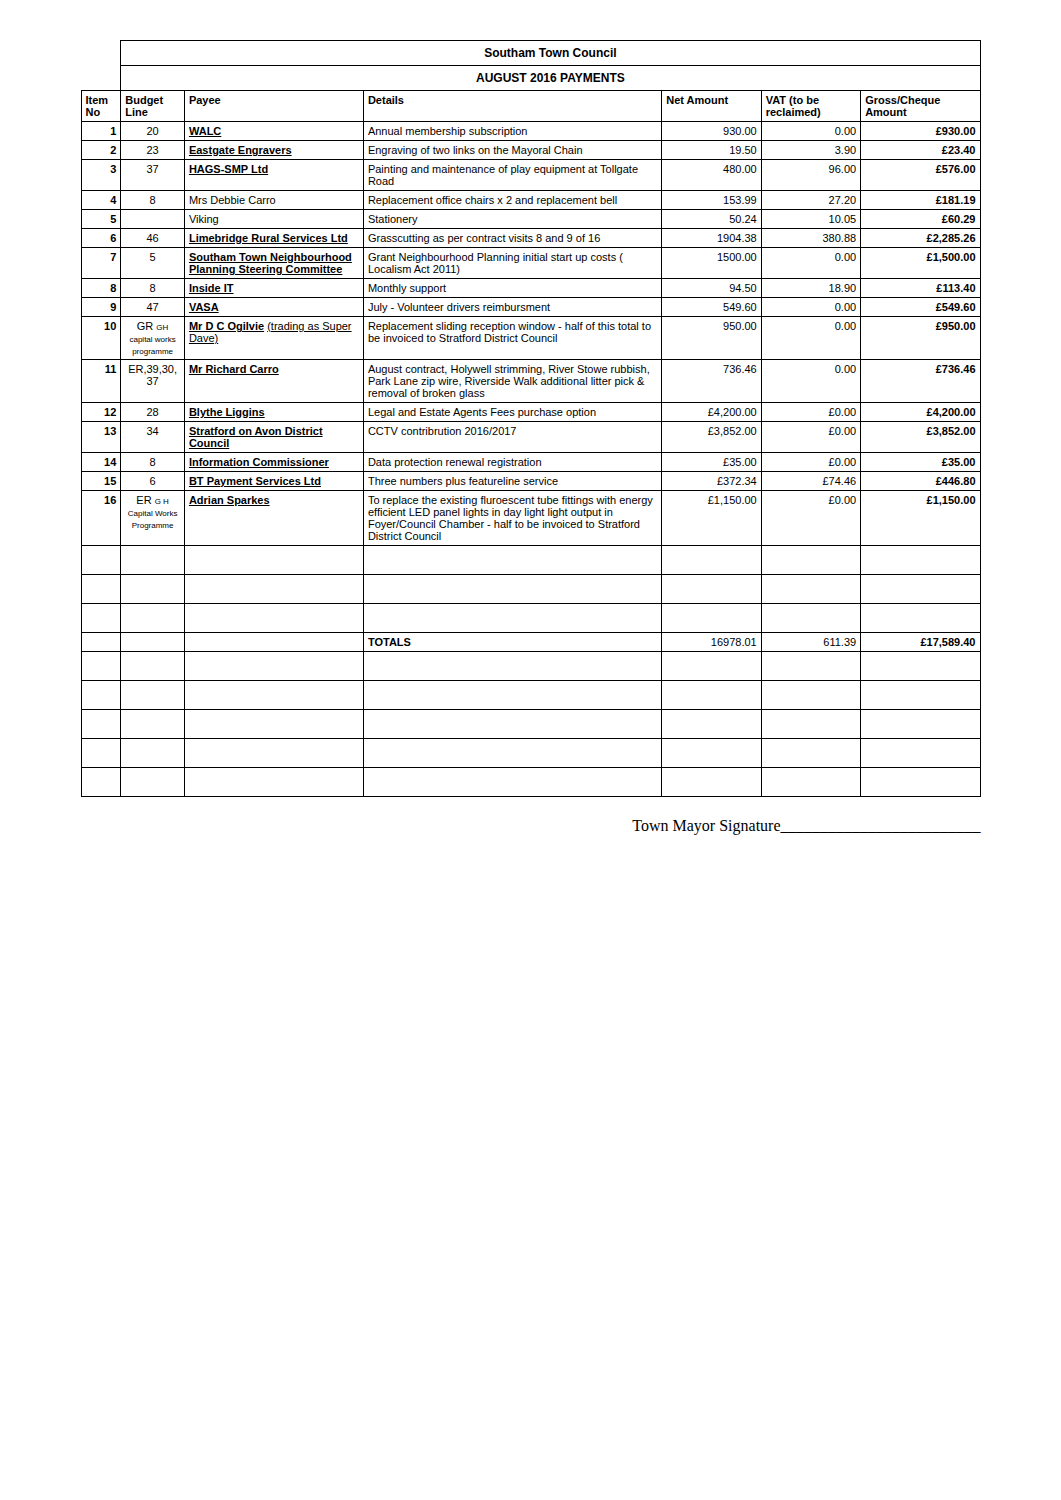| | Southam Town Council |
| | AUGUST 2016 PAYMENTS |
| Item No | Budget Line | Payee | Details | Net Amount | VAT (to be reclaimed) | Gross/Cheque Amount |
| 1 | 20 | WALC | Annual membership subscription | 930.00 | 0.00 | £930.00 |
| 2 | 23 | Eastgate Engravers | Engraving of two links on the Mayoral Chain | 19.50 | 3.90 | £23.40 |
| 3 | 37 | HAGS-SMP Ltd | Painting and maintenance of play equipment at Tollgate Road | 480.00 | 96.00 | £576.00 |
| 4 | 8 | Mrs Debbie Carro | Replacement office chairs x 2 and replacement bell | 153.99 | 27.20 | £181.19 |
| 5 | | Viking | Stationery | 50.24 | 10.05 | £60.29 |
| 6 | 46 | Limebridge Rural Services Ltd | Grasscutting as per contract visits 8 and 9 of 16 | 1904.38 | 380.88 | £2,285.26 |
| 7 | 5 | Southam Town Neighbourhood Planning Steering Committee | Grant Neighbourhood Planning initial start up costs ( Localism Act 2011) | 1500.00 | 0.00 | £1,500.00 |
| 8 | 8 | Inside IT | Monthly support | 94.50 | 18.90 | £113.40 |
| 9 | 47 | VASA | July - Volunteer drivers reimbursment | 549.60 | 0.00 | £549.60 |
| 10 | GR GH capital works programme | Mr D C Ogilvie (trading as Super Dave) | Replacement sliding reception window - half of this total to be invoiced to Stratford District Council | 950.00 | 0.00 | £950.00 |
| 11 | ER,39,30, 37 | Mr Richard Carro | August contract, Holywell strimming, River Stowe rubbish, Park Lane zip wire, Riverside Walk additional litter pick & removal of broken glass | 736.46 | 0.00 | £736.46 |
| 12 | 28 | Blythe Liggins | Legal and Estate Agents Fees purchase option | £4,200.00 | £0.00 | £4,200.00 |
| 13 | 34 | Stratford on Avon District Council | CCTV contribrution 2016/2017 | £3,852.00 | £0.00 | £3,852.00 |
| 14 | 8 | Information Commissioner | Data protection renewal registration | £35.00 | £0.00 | £35.00 |
| 15 | 6 | BT Payment Services Ltd | Three numbers plus featureline service | £372.34 | £74.46 | £446.80 |
| 16 | ER G H Capital Works Programme | Adrian Sparkes | To replace the existing fluroescent tube fittings with energy efficient LED panel lights in day light light output in Foyer/Council Chamber - half to be invoiced to Stratford District Council | £1,150.00 | £0.00 | £1,150.00 |
| | | | TOTALS | 16978.01 | 611.39 | £17,589.40 |
Town Mayor Signature_________________________